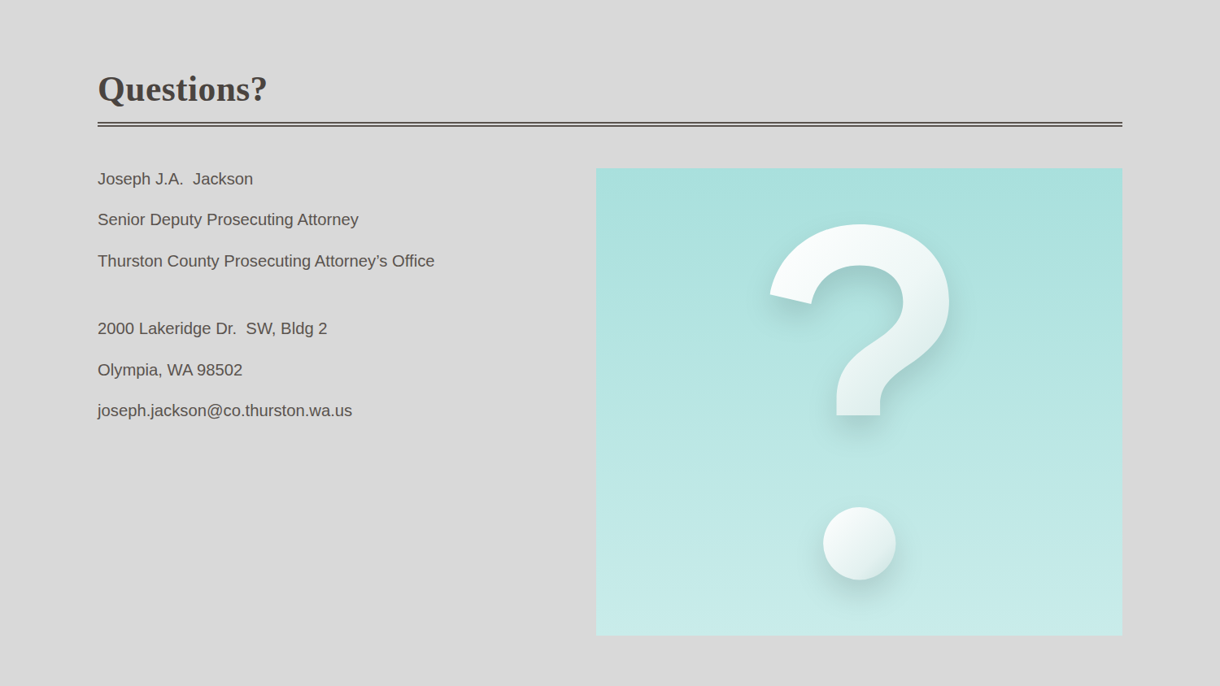Questions?
Joseph J.A. Jackson
Senior Deputy Prosecuting Attorney
Thurston County Prosecuting Attorney’s Office
2000 Lakeridge Dr. SW, Bldg 2
Olympia, WA 98502
joseph.jackson@co.thurston.wa.us